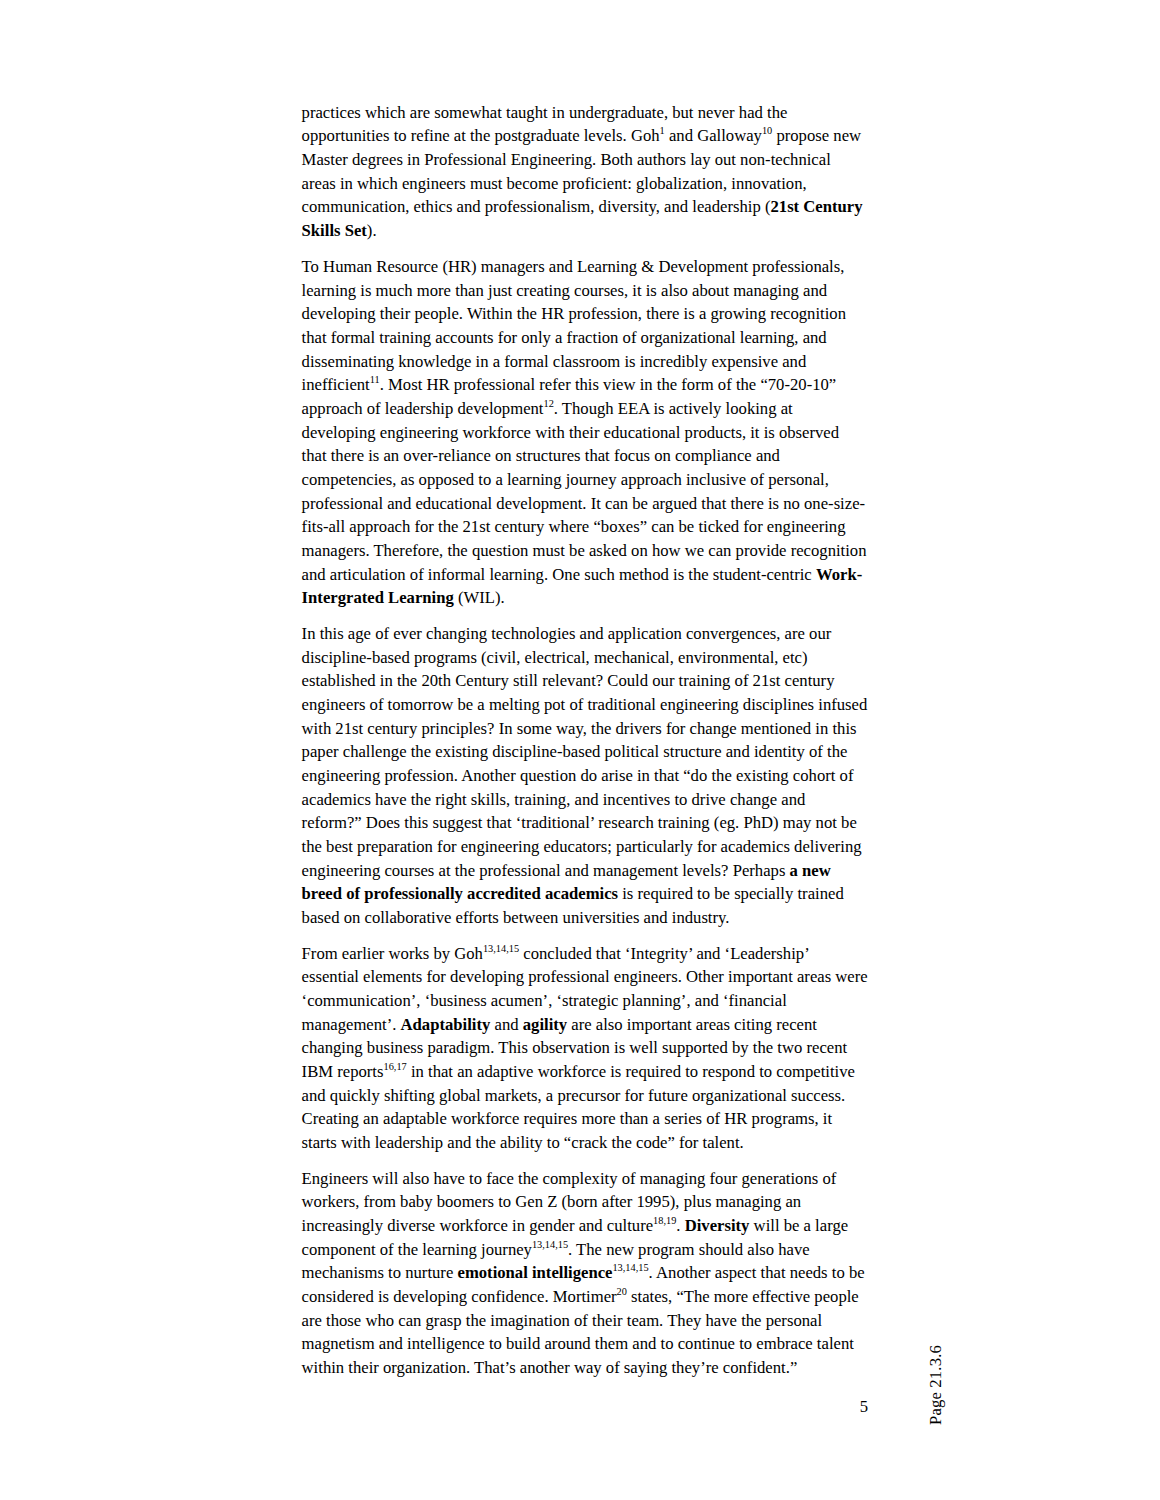practices which are somewhat taught in undergraduate, but never had the opportunities to refine at the postgraduate levels. Goh1 and Galloway10 propose new Master degrees in Professional Engineering. Both authors lay out non-technical areas in which engineers must become proficient: globalization, innovation, communication, ethics and professionalism, diversity, and leadership (21st Century Skills Set).
To Human Resource (HR) managers and Learning & Development professionals, learning is much more than just creating courses, it is also about managing and developing their people. Within the HR profession, there is a growing recognition that formal training accounts for only a fraction of organizational learning, and disseminating knowledge in a formal classroom is incredibly expensive and inefficient11. Most HR professional refer this view in the form of the “70-20-10” approach of leadership development12. Though EEA is actively looking at developing engineering workforce with their educational products, it is observed that there is an over-reliance on structures that focus on compliance and competencies, as opposed to a learning journey approach inclusive of personal, professional and educational development. It can be argued that there is no one-size-fits-all approach for the 21st century where “boxes” can be ticked for engineering managers. Therefore, the question must be asked on how we can provide recognition and articulation of informal learning. One such method is the student-centric Work-Intergrated Learning (WIL).
In this age of ever changing technologies and application convergences, are our discipline-based programs (civil, electrical, mechanical, environmental, etc) established in the 20th Century still relevant? Could our training of 21st century engineers of tomorrow be a melting pot of traditional engineering disciplines infused with 21st century principles? In some way, the drivers for change mentioned in this paper challenge the existing discipline-based political structure and identity of the engineering profession. Another question do arise in that “do the existing cohort of academics have the right skills, training, and incentives to drive change and reform?” Does this suggest that ‘traditional’ research training (eg. PhD) may not be the best preparation for engineering educators; particularly for academics delivering engineering courses at the professional and management levels? Perhaps a new breed of professionally accredited academics is required to be specially trained based on collaborative efforts between universities and industry.
From earlier works by Goh13,14,15 concluded that ‘Integrity’ and ‘Leadership’ essential elements for developing professional engineers. Other important areas were ‘communication’, ‘business acumen’, ‘strategic planning’, and ‘financial management’. Adaptability and agility are also important areas citing recent changing business paradigm. This observation is well supported by the two recent IBM reports16,17 in that an adaptive workforce is required to respond to competitive and quickly shifting global markets, a precursor for future organizational success. Creating an adaptable workforce requires more than a series of HR programs, it starts with leadership and the ability to “crack the code” for talent.
Engineers will also have to face the complexity of managing four generations of workers, from baby boomers to Gen Z (born after 1995), plus managing an increasingly diverse workforce in gender and culture18,19. Diversity will be a large component of the learning journey13,14,15. The new program should also have mechanisms to nurture emotional intelligence13,14,15. Another aspect that needs to be considered is developing confidence. Mortimer20 states, “The more effective people are those who can grasp the imagination of their team. They have the personal magnetism and intelligence to build around them and to continue to embrace talent within their organization. That’s another way of saying they’re confident.”
5
Page 21.3.6